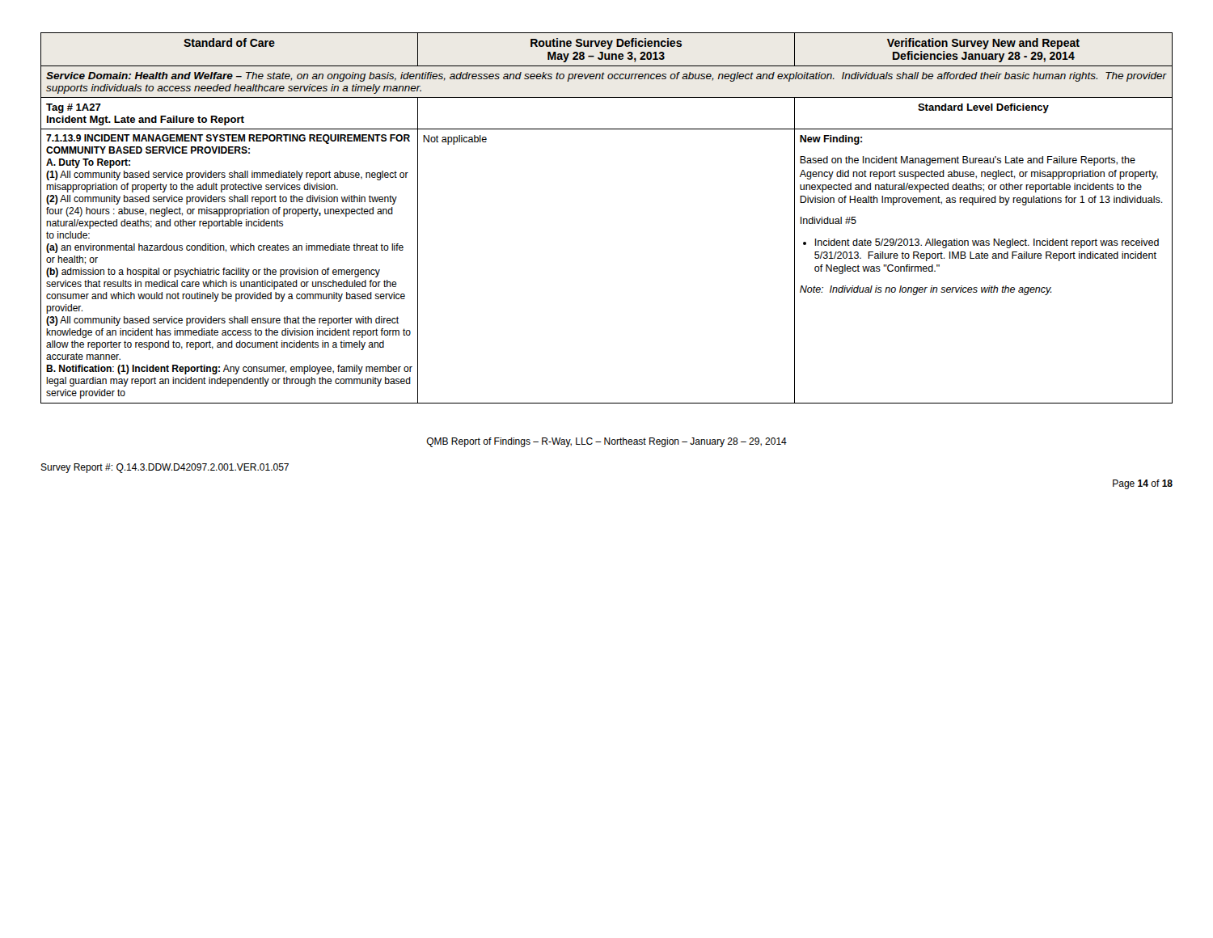| Standard of Care | Routine Survey Deficiencies May 28 – June 3, 2013 | Verification Survey New and Repeat Deficiencies January 28 - 29, 2014 |
| --- | --- | --- |
| Service Domain: Health and Welfare – The state, on an ongoing basis, identifies, addresses and seeks to prevent occurrences of abuse, neglect and exploitation. Individuals shall be afforded their basic human rights. The provider supports individuals to access needed healthcare services in a timely manner. |
| Tag # 1A27 Incident Mgt. Late and Failure to Report | | Standard Level Deficiency |
| 7.1.13.9 INCIDENT MANAGEMENT SYSTEM REPORTING REQUIREMENTS FOR COMMUNITY BASED SERVICE PROVIDERS: A. Duty To Report: (1) All community based service providers shall immediately report abuse, neglect or misappropriation of property to the adult protective services division. (2) All community based service providers shall report to the division within twenty four (24) hours : abuse, neglect, or misappropriation of property , unexpected and natural/expected deaths; and other reportable incidents to include: (a) an environmental hazardous condition, which creates an immediate threat to life or health; or (b) admission to a hospital or psychiatric facility or the provision of emergency services that results in medical care which is unanticipated or unscheduled for the consumer and which would not routinely be provided by a community based service provider. (3) All community based service providers shall ensure that the reporter with direct knowledge of an incident has immediate access to the division incident report form to allow the reporter to respond to, report, and document incidents in a timely and accurate manner. B. Notification : (1) Incident Reporting: Any consumer, employee, family member or legal guardian may report an incident independently or through the community based service provider to | Not applicable | New Finding: Based on the Incident Management Bureau's Late and Failure Reports, the Agency did not report suspected abuse, neglect, or misappropriation of property, unexpected and natural/expected deaths; or other reportable incidents to the Division of Health Improvement, as required by regulations for 1 of 13 individuals. Individual #5 Incident date 5/29/2013. Allegation was Neglect. Incident report was received 5/31/2013. Failure to Report. IMB Late and Failure Report indicated incident of Neglect was "Confirmed." Note: Individual is no longer in services with the agency. |
QMB Report of Findings – R-Way, LLC – Northeast Region – January 28 – 29, 2014
Survey Report #: Q.14.3.DDW.D42097.2.001.VER.01.057
Page 14 of 18